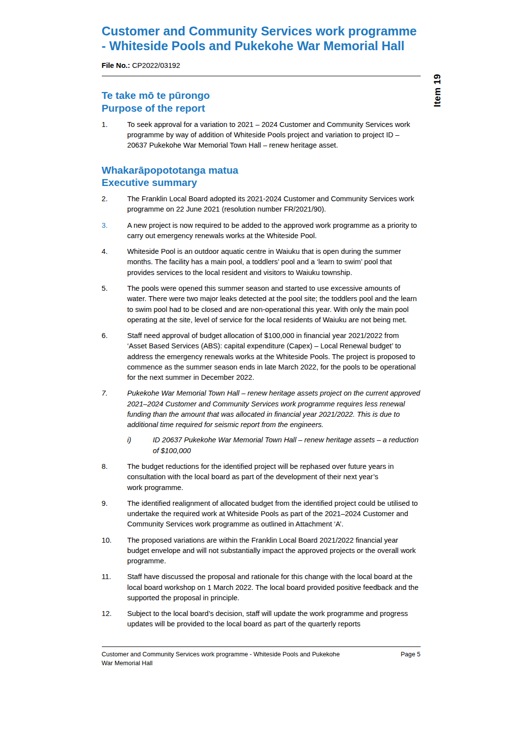Item 19
Customer and Community Services work programme - Whiteside Pools and Pukekohe War Memorial Hall
File No.: CP2022/03192
Te take mō te pūrongoPurpose of the report
To seek approval for a variation to 2021 – 2024 Customer and Community Services work programme by way of addition of Whiteside Pools project and variation to project ID – 20637 Pukekohe War Memorial Town Hall – renew heritage asset.
Whakarāpopototanga matuaExecutive summary
The Franklin Local Board adopted its 2021-2024 Customer and Community Services work programme on 22 June 2021 (resolution number FR/2021/90).
A new project is now required to be added to the approved work programme as a priority to carry out emergency renewals works at the Whiteside Pool.
Whiteside Pool is an outdoor aquatic centre in Waiuku that is open during the summer months. The facility has a main pool, a toddlers’ pool and a ‘learn to swim’ pool that provides services to the local resident and visitors to Waiuku township.
The pools were opened this summer season and started to use excessive amounts of water. There were two major leaks detected at the pool site; the toddlers pool and the learn to swim pool had to be closed and are non-operational this year. With only the main pool operating at the site, level of service for the local residents of Waiuku are not being met.
Staff need approval of budget allocation of $100,000 in financial year 2021/2022 from ‘Asset Based Services (ABS): capital expenditure (Capex) – Local Renewal budget’ to address the emergency renewals works at the Whiteside Pools. The project is proposed to commence as the summer season ends in late March 2022, for the pools to be operational for the next summer in December 2022.
Pukekohe War Memorial Town Hall – renew heritage assets project on the current approved 2021–2024 Customer and Community Services work programme requires less renewal funding than the amount that was allocated in financial year 2021/2022. This is due to additional time required for seismic report from the engineers.
ID 20637 Pukekohe War Memorial Town Hall – renew heritage assets – a reduction of $100,000
The budget reductions for the identified project will be rephased over future years in consultation with the local board as part of the development of their next year’s
work programme.
The identified realignment of allocated budget from the identified project could be utilised to undertake the required work at Whiteside Pools as part of the 2021–2024 Customer and Community Services work programme as outlined in Attachment ‘A’.
The proposed variations are within the Franklin Local Board 2021/2022 financial year budget envelope and will not substantially impact the approved projects or the overall work programme.
Staff have discussed the proposal and rationale for this change with the local board at the local board workshop on 1 March 2022. The local board provided positive feedback and the supported the proposal in principle.
Subject to the local board’s decision, staff will update the work programme and progress updates will be provided to the local board as part of the quarterly reports
Customer and Community Services work programme - Whiteside Pools and Pukekohe War Memorial Hall
Page 5